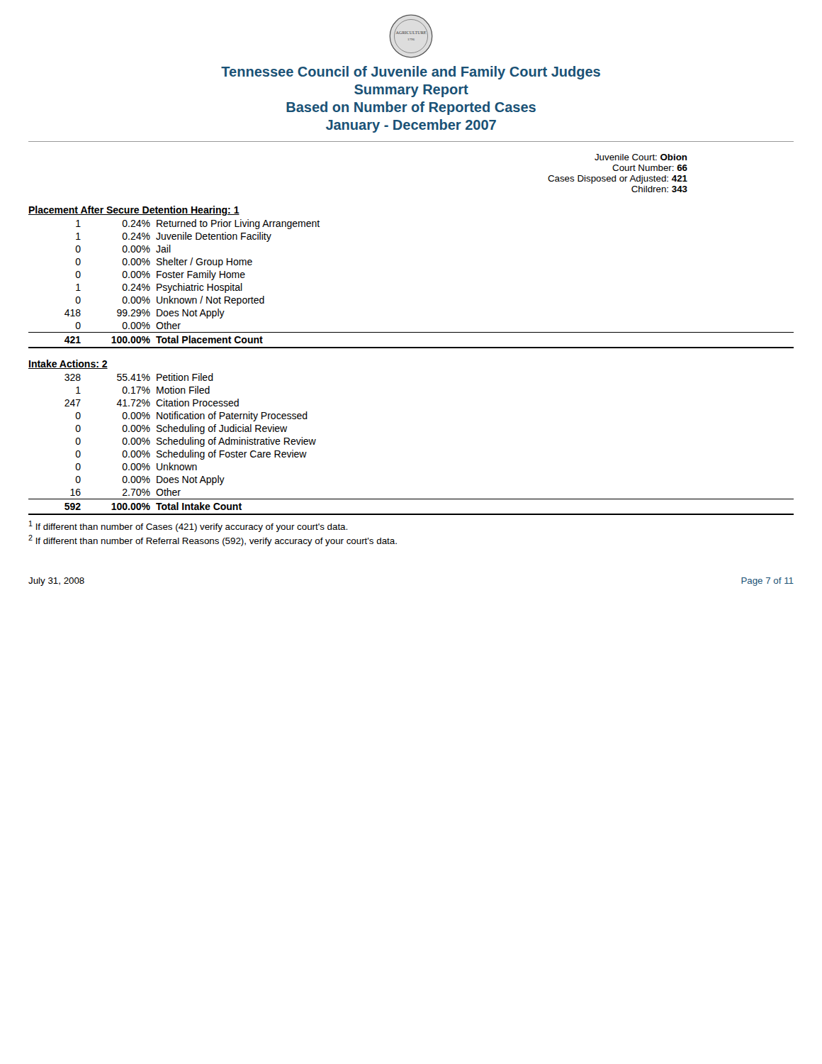Tennessee Council of Juvenile and Family Court Judges
Summary Report
Based on Number of Reported Cases
January - December 2007
Juvenile Court: Obion
Court Number: 66
Cases Disposed or Adjusted: 421
Children: 343
Placement After Secure Detention Hearing: 1
| 1 | 0.24% | Returned to Prior Living Arrangement |
| 1 | 0.24% | Juvenile Detention Facility |
| 0 | 0.00% | Jail |
| 0 | 0.00% | Shelter / Group Home |
| 0 | 0.00% | Foster Family Home |
| 1 | 0.24% | Psychiatric Hospital |
| 0 | 0.00% | Unknown / Not Reported |
| 418 | 99.29% | Does Not Apply |
| 0 | 0.00% | Other |
| 421 | 100.00% | Total Placement Count |
Intake Actions: 2
| 328 | 55.41% | Petition Filed |
| 1 | 0.17% | Motion Filed |
| 247 | 41.72% | Citation Processed |
| 0 | 0.00% | Notification of Paternity Processed |
| 0 | 0.00% | Scheduling of Judicial Review |
| 0 | 0.00% | Scheduling of Administrative Review |
| 0 | 0.00% | Scheduling of Foster Care Review |
| 0 | 0.00% | Unknown |
| 0 | 0.00% | Does Not Apply |
| 16 | 2.70% | Other |
| 592 | 100.00% | Total Intake Count |
1 If different than number of Cases (421) verify accuracy of your court's data.
2 If different than number of Referral Reasons (592), verify accuracy of your court's data.
July 31, 2008
Page 7 of 11